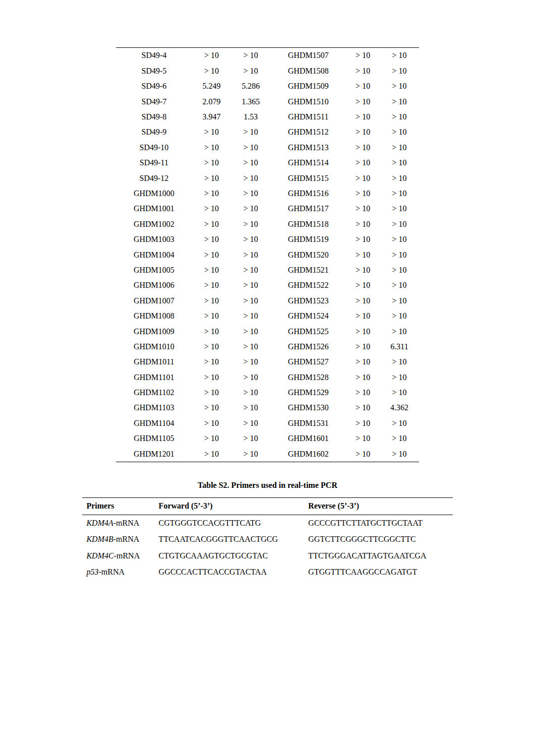| SD49-4 | > 10 | > 10 | GHDM1507 | > 10 | > 10 |
| SD49-5 | > 10 | > 10 | GHDM1508 | > 10 | > 10 |
| SD49-6 | 5.249 | 5.286 | GHDM1509 | > 10 | > 10 |
| SD49-7 | 2.079 | 1.365 | GHDM1510 | > 10 | > 10 |
| SD49-8 | 3.947 | 1.53 | GHDM1511 | > 10 | > 10 |
| SD49-9 | > 10 | > 10 | GHDM1512 | > 10 | > 10 |
| SD49-10 | > 10 | > 10 | GHDM1513 | > 10 | > 10 |
| SD49-11 | > 10 | > 10 | GHDM1514 | > 10 | > 10 |
| SD49-12 | > 10 | > 10 | GHDM1515 | > 10 | > 10 |
| GHDM1000 | > 10 | > 10 | GHDM1516 | > 10 | > 10 |
| GHDM1001 | > 10 | > 10 | GHDM1517 | > 10 | > 10 |
| GHDM1002 | > 10 | > 10 | GHDM1518 | > 10 | > 10 |
| GHDM1003 | > 10 | > 10 | GHDM1519 | > 10 | > 10 |
| GHDM1004 | > 10 | > 10 | GHDM1520 | > 10 | > 10 |
| GHDM1005 | > 10 | > 10 | GHDM1521 | > 10 | > 10 |
| GHDM1006 | > 10 | > 10 | GHDM1522 | > 10 | > 10 |
| GHDM1007 | > 10 | > 10 | GHDM1523 | > 10 | > 10 |
| GHDM1008 | > 10 | > 10 | GHDM1524 | > 10 | > 10 |
| GHDM1009 | > 10 | > 10 | GHDM1525 | > 10 | > 10 |
| GHDM1010 | > 10 | > 10 | GHDM1526 | > 10 | 6.311 |
| GHDM1011 | > 10 | > 10 | GHDM1527 | > 10 | > 10 |
| GHDM1101 | > 10 | > 10 | GHDM1528 | > 10 | > 10 |
| GHDM1102 | > 10 | > 10 | GHDM1529 | > 10 | > 10 |
| GHDM1103 | > 10 | > 10 | GHDM1530 | > 10 | 4.362 |
| GHDM1104 | > 10 | > 10 | GHDM1531 | > 10 | > 10 |
| GHDM1105 | > 10 | > 10 | GHDM1601 | > 10 | > 10 |
| GHDM1201 | > 10 | > 10 | GHDM1602 | > 10 | > 10 |
Table S2. Primers used in real-time PCR
| Primers | Forward (5’-3’) | Reverse (5’-3’) |
| --- | --- | --- |
| KDM4A -mRNA | CGTGGGTCCACGTTTCATG | GCCCGTTCTTATGCTTGCTAAT |
| KDM4B -mRNA | TTCAATCACGGGTTCAACTGCG | GGTCTTCGGGCTTCGGCTTC |
| KDM4C -mRNA | CTGTGCAAAGTGCTGCGTAC | TTCTGGGACATTAGTGAATCGA |
| p53 -mRNA | GGCCCACTTCACCGTACTAA | GTGGTTTCAAGGCCAGATGT |